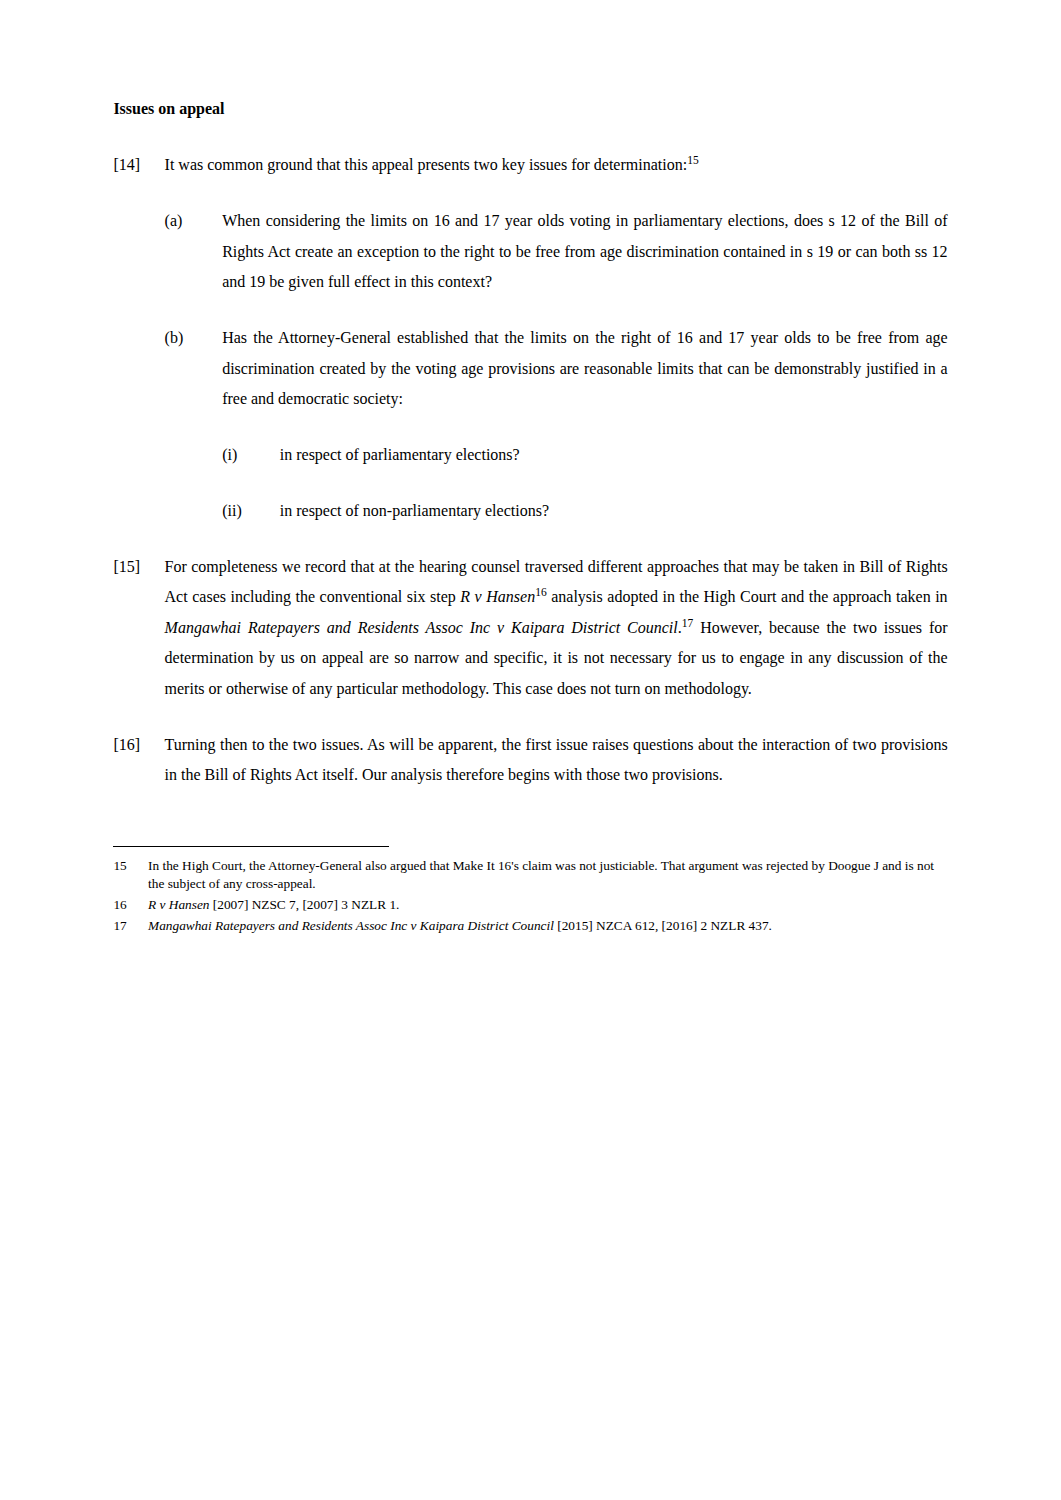Issues on appeal
[14]
It was common ground that this appeal presents two key issues for determination:15
(a)
When considering the limits on 16 and 17 year olds voting in parliamentary elections, does s 12 of the Bill of Rights Act create an exception to the right to be free from age discrimination contained in s 19 or can both ss 12 and 19 be given full effect in this context?
(b)
Has the Attorney-General established that the limits on the right of 16 and 17 year olds to be free from age discrimination created by the voting age provisions are reasonable limits that can be demonstrably justified in a free and democratic society:
(i)
in respect of parliamentary elections?
(ii)
in respect of non-parliamentary elections?
[15]
For completeness we record that at the hearing counsel traversed different approaches that may be taken in Bill of Rights Act cases including the conventional six step R v Hansen16 analysis adopted in the High Court and the approach taken in Mangawhai Ratepayers and Residents Assoc Inc v Kaipara District Council.17 However, because the two issues for determination by us on appeal are so narrow and specific, it is not necessary for us to engage in any discussion of the merits or otherwise of any particular methodology. This case does not turn on methodology.
[16]
Turning then to the two issues. As will be apparent, the first issue raises questions about the interaction of two provisions in the Bill of Rights Act itself. Our analysis therefore begins with those two provisions.
15
In the High Court, the Attorney-General also argued that Make It 16's claim was not justiciable. That argument was rejected by Doogue J and is not the subject of any cross-appeal.
16
R v Hansen [2007] NZSC 7, [2007] 3 NZLR 1.
17
Mangawhai Ratepayers and Residents Assoc Inc v Kaipara District Council [2015] NZCA 612, [2016] 2 NZLR 437.